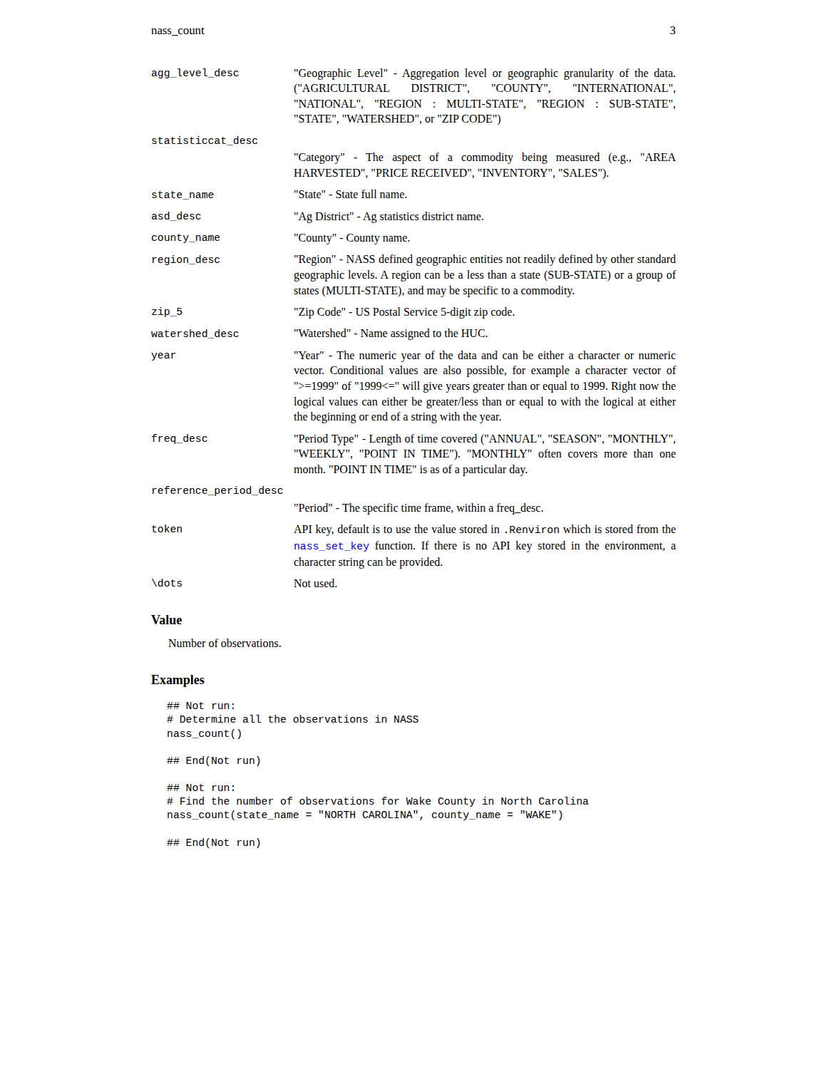nass_count 3
agg_level_desc
"Geographic Level" - Aggregation level or geographic granularity of the data. ("AGRICULTURAL DISTRICT", "COUNTY", "INTERNATIONAL", "NATIONAL", "REGION : MULTI-STATE", "REGION : SUB-STATE", "STATE", "WATERSHED", or "ZIP CODE")
statisticcat_desc
"Category" - The aspect of a commodity being measured (e.g., "AREA HARVESTED", "PRICE RECEIVED", "INVENTORY", "SALES").
state_name
"State" - State full name.
asd_desc
"Ag District" - Ag statistics district name.
county_name
"County" - County name.
region_desc
"Region" - NASS defined geographic entities not readily defined by other standard geographic levels. A region can be a less than a state (SUB-STATE) or a group of states (MULTI-STATE), and may be specific to a commodity.
zip_5
"Zip Code" - US Postal Service 5-digit zip code.
watershed_desc
"Watershed" - Name assigned to the HUC.
year
"Year" - The numeric year of the data and can be either a character or numeric vector. Conditional values are also possible, for example a character vector of ">=1999" of "1999<=" will give years greater than or equal to 1999. Right now the logical values can either be greater/less than or equal to with the logical at either the beginning or end of a string with the year.
freq_desc
"Period Type" - Length of time covered ("ANNUAL", "SEASON", "MONTHLY", "WEEKLY", "POINT IN TIME"). "MONTHLY" often covers more than one month. "POINT IN TIME" is as of a particular day.
reference_period_desc
"Period" - The specific time frame, within a freq_desc.
token
API key, default is to use the value stored in .Renviron which is stored from the nass_set_key function. If there is no API key stored in the environment, a character string can be provided.
\dots
Not used.
Value
Number of observations.
Examples
## Not run: 
# Determine all the observations in NASS
nass_count()

## End(Not run)

## Not run: 
# Find the number of observations for Wake County in North Carolina
nass_count(state_name = "NORTH CAROLINA", county_name = "WAKE")

## End(Not run)